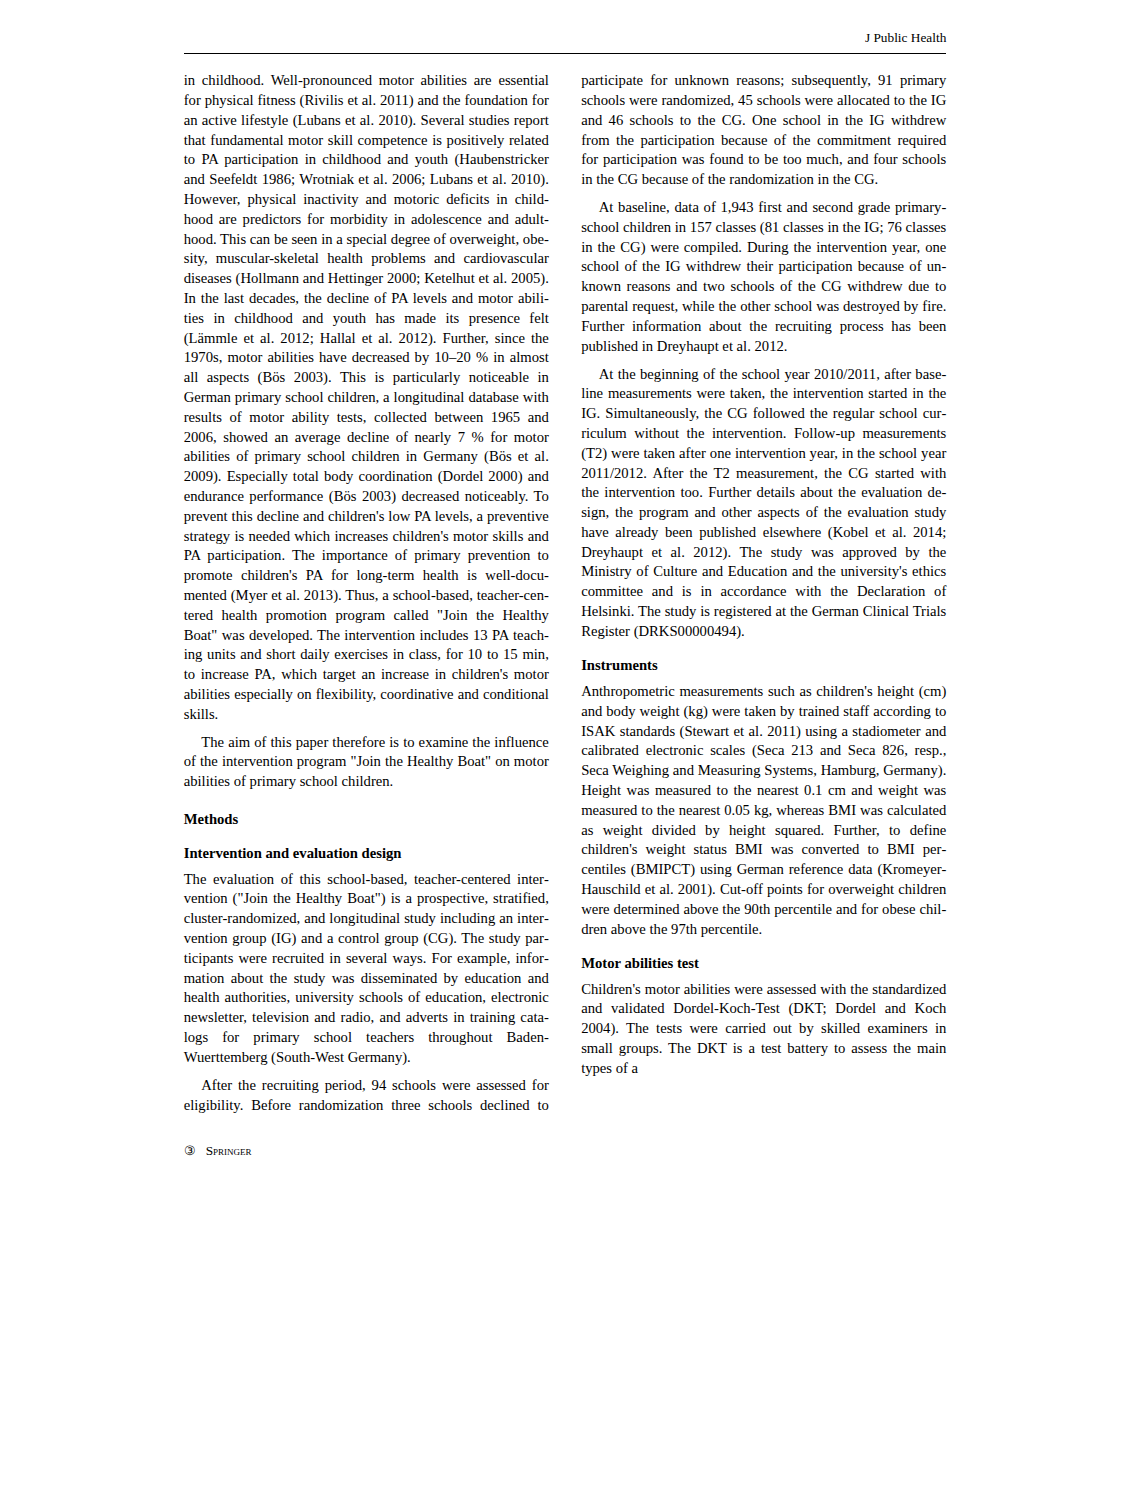J Public Health
in childhood. Well-pronounced motor abilities are essential for physical fitness (Rivilis et al. 2011) and the foundation for an active lifestyle (Lubans et al. 2010). Several studies report that fundamental motor skill competence is positively related to PA participation in childhood and youth (Haubenstricker and Seefeldt 1986; Wrotniak et al. 2006; Lubans et al. 2010). However, physical inactivity and motoric deficits in childhood are predictors for morbidity in adolescence and adulthood. This can be seen in a special degree of overweight, obesity, muscular-skeletal health problems and cardiovascular diseases (Hollmann and Hettinger 2000; Ketelhut et al. 2005). In the last decades, the decline of PA levels and motor abilities in childhood and youth has made its presence felt (Lämmle et al. 2012; Hallal et al. 2012). Further, since the 1970s, motor abilities have decreased by 10–20 % in almost all aspects (Bös 2003). This is particularly noticeable in German primary school children, a longitudinal database with results of motor ability tests, collected between 1965 and 2006, showed an average decline of nearly 7 % for motor abilities of primary school children in Germany (Bös et al. 2009). Especially total body coordination (Dordel 2000) and endurance performance (Bös 2003) decreased noticeably. To prevent this decline and children's low PA levels, a preventive strategy is needed which increases children's motor skills and PA participation. The importance of primary prevention to promote children's PA for long-term health is well-documented (Myer et al. 2013). Thus, a school-based, teacher-centered health promotion program called "Join the Healthy Boat" was developed. The intervention includes 13 PA teaching units and short daily exercises in class, for 10 to 15 min, to increase PA, which target an increase in children's motor abilities especially on flexibility, coordinative and conditional skills.
The aim of this paper therefore is to examine the influence of the intervention program "Join the Healthy Boat" on motor abilities of primary school children.
Methods
Intervention and evaluation design
The evaluation of this school-based, teacher-centered intervention ("Join the Healthy Boat") is a prospective, stratified, cluster-randomized, and longitudinal study including an intervention group (IG) and a control group (CG). The study participants were recruited in several ways. For example, information about the study was disseminated by education and health authorities, university schools of education, electronic newsletter, television and radio, and adverts in training catalogs for primary school teachers throughout Baden-Wuerttemberg (South-West Germany).
After the recruiting period, 94 schools were assessed for eligibility. Before randomization three schools declined to participate for unknown reasons; subsequently, 91 primary schools were randomized, 45 schools were allocated to the IG and 46 schools to the CG. One school in the IG withdrew from the participation because of the commitment required for participation was found to be too much, and four schools in the CG because of the randomization in the CG.
At baseline, data of 1,943 first and second grade primary-school children in 157 classes (81 classes in the IG; 76 classes in the CG) were compiled. During the intervention year, one school of the IG withdrew their participation because of unknown reasons and two schools of the CG withdrew due to parental request, while the other school was destroyed by fire. Further information about the recruiting process has been published in Dreyhaupt et al. 2012.
At the beginning of the school year 2010/2011, after baseline measurements were taken, the intervention started in the IG. Simultaneously, the CG followed the regular school curriculum without the intervention. Follow-up measurements (T2) were taken after one intervention year, in the school year 2011/2012. After the T2 measurement, the CG started with the intervention too. Further details about the evaluation design, the program and other aspects of the evaluation study have already been published elsewhere (Kobel et al. 2014; Dreyhaupt et al. 2012). The study was approved by the Ministry of Culture and Education and the university's ethics committee and is in accordance with the Declaration of Helsinki. The study is registered at the German Clinical Trials Register (DRKS00000494).
Instruments
Anthropometric measurements such as children's height (cm) and body weight (kg) were taken by trained staff according to ISAK standards (Stewart et al. 2011) using a stadiometer and calibrated electronic scales (Seca 213 and Seca 826, resp., Seca Weighing and Measuring Systems, Hamburg, Germany). Height was measured to the nearest 0.1 cm and weight was measured to the nearest 0.05 kg, whereas BMI was calculated as weight divided by height squared. Further, to define children's weight status BMI was converted to BMI percentiles (BMIPCT) using German reference data (Kromeyer-Hauschild et al. 2001). Cut-off points for overweight children were determined above the 90th percentile and for obese children above the 97th percentile.
Motor abilities test
Children's motor abilities were assessed with the standardized and validated Dordel-Koch-Test (DKT; Dordel and Koch 2004). The tests were carried out by skilled examiners in small groups. The DKT is a test battery to assess the main types of a
③ Springer